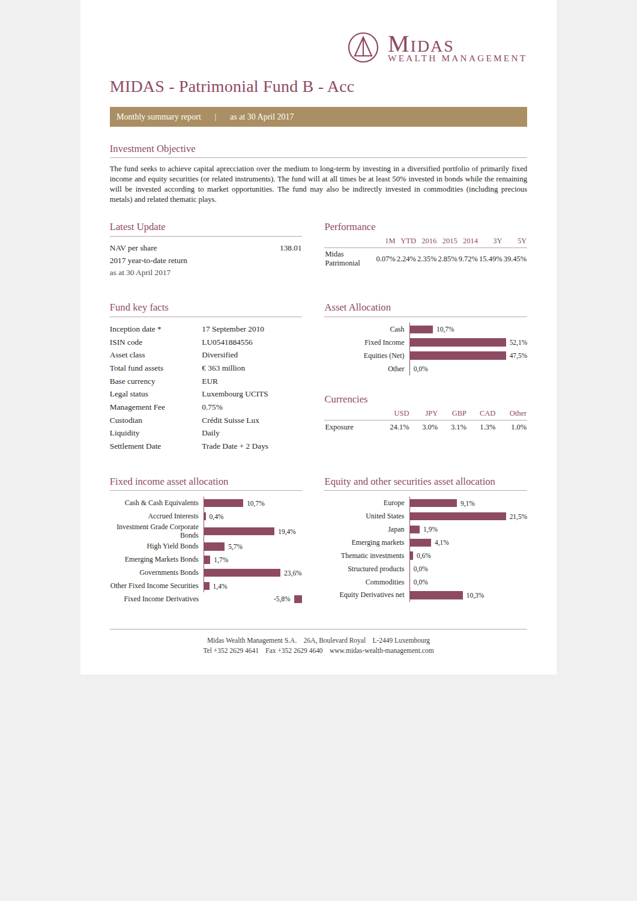Midas
Wealth Management
MIDAS - Patrimonial Fund B - Acc
Monthly summary report|as at 30 April 2017
Investment Objective
The fund seeks to achieve capital aprecciation over the medium to long-term by investing in a diversified portfolio of primarily fixed income and equity securities (or related instruments). The fund will at all times be at least 50% invested in bonds while the remaining will be invested according to market opportunities. The fund may also be indirectly invested in commodities (including precious metals) and related thematic plays.
Latest Update
| NAV per share | 138.01 |
| 2017 year-to-date return | |
| as at 30 April 2017 | |
Performance
| | 1M | YTD | 2016 | 2015 | 2014 | 3Y | 5Y |
| --- | --- | --- | --- | --- | --- | --- | --- |
| Midas Patrimonial | 0.07% | 2.24% | 2.35% | 2.85% | 9.72% | 15.49% | 39.45% |
Fund key facts
| Inception date * | 17 September 2010 |
| ISIN code | LU0541884556 |
| Asset class | Diversified |
| Total fund assets | € 363 million |
| Base currency | EUR |
| Legal status | Luxembourg UCITS |
| Management Fee | 0.75% |
| Custodian | Crédit Suisse Lux |
| Liquidity | Daily |
| Settlement Date | Trade Date + 2 Days |
Asset Allocation
| Cash | 10,7% |
| Fixed Income | 52,1% |
| Equities (Net) | 47,5% |
| Other | 0,0% |
Currencies
| | USD | JPY | GBP | CAD | Other |
| --- | --- | --- | --- | --- | --- |
| Exposure | 24.1% | 3.0% | 3.1% | 1.3% | 1.0% |
Fixed income asset allocation
| Cash & Cash Equivalents | 10,7% |
| Accrued Interests | 0,4% |
| Investment Grade Corporate Bonds | 19,4% |
| High Yield Bonds | 5,7% |
| Emerging Markets Bonds | 1,7% |
| Governments Bonds | 23,6% |
| Other Fixed Income Securities | 1,4% |
| Fixed Income Derivatives | -5,8% |
Equity and other securities asset allocation
| Europe | 9,1% |
| United States | 21,5% |
| Japan | 1,9% |
| Emerging markets | 4,1% |
| Thematic investments | 0,6% |
| Structured products | 0,0% |
| Commodities | 0,0% |
| Equity Derivatives net | 10,3% |
Midas Wealth Management S.A. 26A, Boulevard Royal L-2449 Luxembourg
Tel +352 2629 4641 Fax +352 2629 4640 www.midas-wealth-management.com